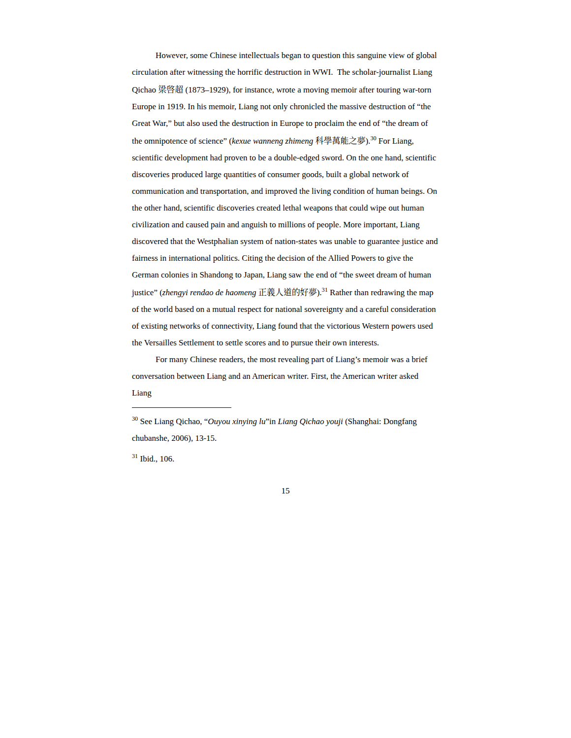However, some Chinese intellectuals began to question this sanguine view of global circulation after witnessing the horrific destruction in WWI. The scholar-journalist Liang Qichao 梁啓超 (1873–1929), for instance, wrote a moving memoir after touring war-torn Europe in 1919. In his memoir, Liang not only chronicled the massive destruction of “the Great War,” but also used the destruction in Europe to proclaim the end of “the dream of the omnipotence of science” (kexue wanneng zhimeng 科學萬能之夢).30 For Liang, scientific development had proven to be a double-edged sword. On the one hand, scientific discoveries produced large quantities of consumer goods, built a global network of communication and transportation, and improved the living condition of human beings. On the other hand, scientific discoveries created lethal weapons that could wipe out human civilization and caused pain and anguish to millions of people. More important, Liang discovered that the Westphalian system of nation-states was unable to guarantee justice and fairness in international politics. Citing the decision of the Allied Powers to give the German colonies in Shandong to Japan, Liang saw the end of “the sweet dream of human justice” (zhengyi rendao de haomeng 正義人道的好夢).31 Rather than redrawing the map of the world based on a mutual respect for national sovereignty and a careful consideration of existing networks of connectivity, Liang found that the victorious Western powers used the Versailles Settlement to settle scores and to pursue their own interests.
For many Chinese readers, the most revealing part of Liang’s memoir was a brief conversation between Liang and an American writer. First, the American writer asked Liang
30 See Liang Qichao, “Ouyou xinying lu”in Liang Qichao youji (Shanghai: Dongfang chubanshe, 2006), 13-15.
31 Ibid., 106.
15